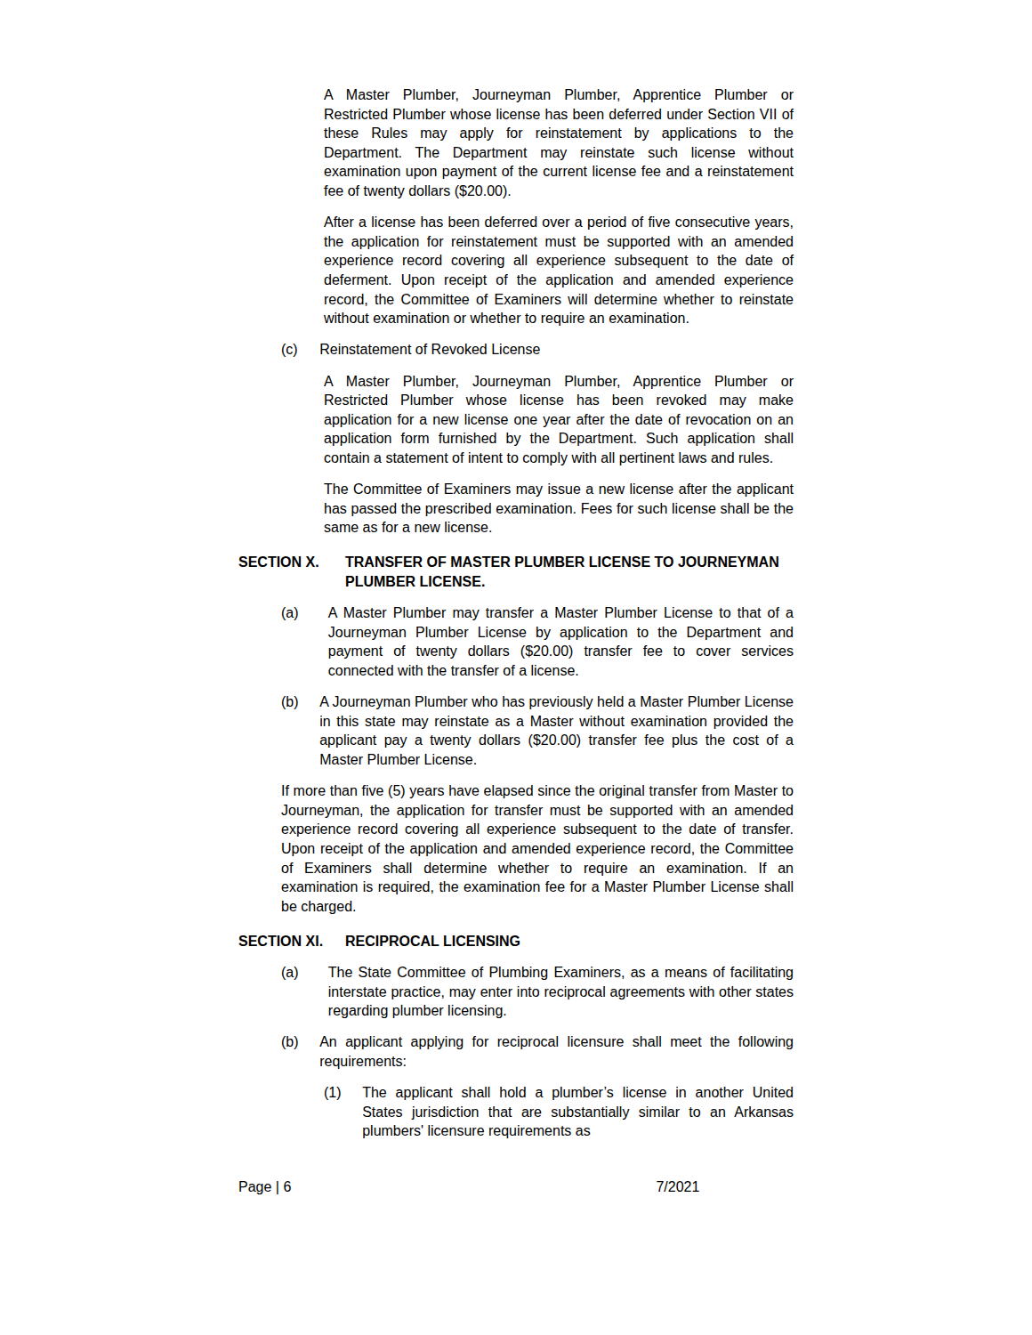A Master Plumber, Journeyman Plumber, Apprentice Plumber or Restricted Plumber whose license has been deferred under Section VII of these Rules may apply for reinstatement by applications to the Department. The Department may reinstate such license without examination upon payment of the current license fee and a reinstatement fee of twenty dollars ($20.00).
After a license has been deferred over a period of five consecutive years, the application for reinstatement must be supported with an amended experience record covering all experience subsequent to the date of deferment. Upon receipt of the application and amended experience record, the Committee of Examiners will determine whether to reinstate without examination or whether to require an examination.
(c) Reinstatement of Revoked License
A Master Plumber, Journeyman Plumber, Apprentice Plumber or Restricted Plumber whose license has been revoked may make application for a new license one year after the date of revocation on an application form furnished by the Department. Such application shall contain a statement of intent to comply with all pertinent laws and rules.
The Committee of Examiners may issue a new license after the applicant has passed the prescribed examination. Fees for such license shall be the same as for a new license.
SECTION X. TRANSFER OF MASTER PLUMBER LICENSE TO JOURNEYMAN PLUMBER LICENSE.
(a) A Master Plumber may transfer a Master Plumber License to that of a Journeyman Plumber License by application to the Department and payment of twenty dollars ($20.00) transfer fee to cover services connected with the transfer of a license.
(b) A Journeyman Plumber who has previously held a Master Plumber License in this state may reinstate as a Master without examination provided the applicant pay a twenty dollars ($20.00) transfer fee plus the cost of a Master Plumber License.
If more than five (5) years have elapsed since the original transfer from Master to Journeyman, the application for transfer must be supported with an amended experience record covering all experience subsequent to the date of transfer. Upon receipt of the application and amended experience record, the Committee of Examiners shall determine whether to require an examination. If an examination is required, the examination fee for a Master Plumber License shall be charged.
SECTION XI. RECIPROCAL LICENSING
(a) The State Committee of Plumbing Examiners, as a means of facilitating interstate practice, may enter into reciprocal agreements with other states regarding plumber licensing.
(b) An applicant applying for reciprocal licensure shall meet the following requirements:
(1) The applicant shall hold a plumber’s license in another United States jurisdiction that are substantially similar to an Arkansas plumbers' licensure requirements as
Page | 6
7/2021